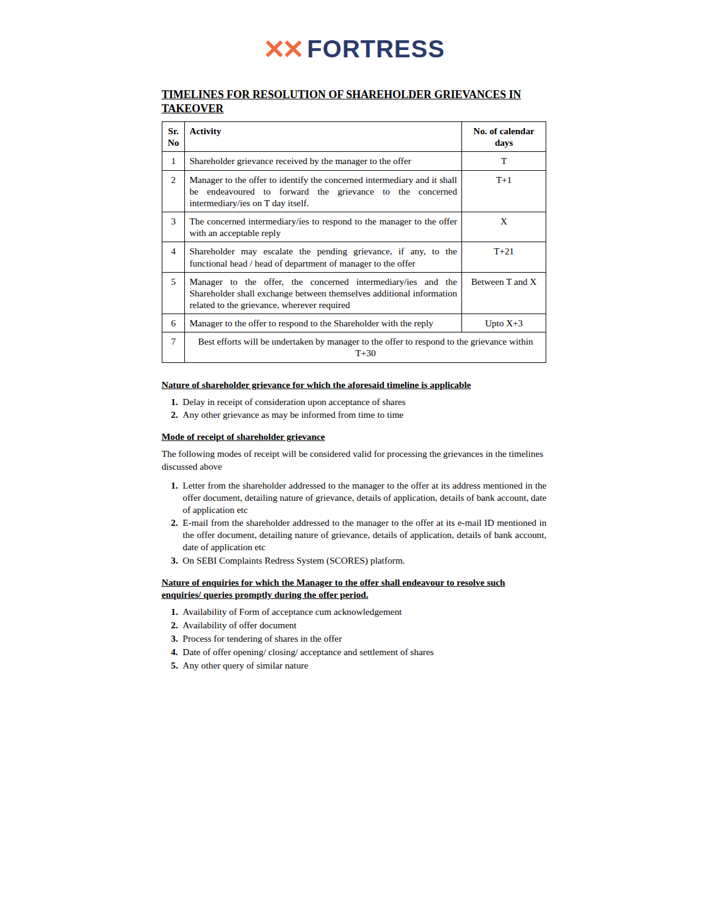✕✕FORTRESS
TIMELINES FOR RESOLUTION OF SHAREHOLDER GRIEVANCES IN TAKEOVER
| Sr. No | Activity | No. of calendar days |
| --- | --- | --- |
| 1 | Shareholder grievance received by the manager to the offer | T |
| 2 | Manager to the offer to identify the concerned intermediary and it shall be endeavoured to forward the grievance to the concerned intermediary/ies on T day itself. | T+1 |
| 3 | The concerned intermediary/ies to respond to the manager to the offer with an acceptable reply | X |
| 4 | Shareholder may escalate the pending grievance, if any, to the functional head / head of department of manager to the offer | T+21 |
| 5 | Manager to the offer, the concerned intermediary/ies and the Shareholder shall exchange between themselves additional information related to the grievance, wherever required | Between T and X |
| 6 | Manager to the offer to respond to the Shareholder with the reply | Upto X+3 |
| 7 | Best efforts will be undertaken by manager to the offer to respond to the grievance within T+30 |
Nature of shareholder grievance for which the aforesaid timeline is applicable
Delay in receipt of consideration upon acceptance of shares
Any other grievance as may be informed from time to time
Mode of receipt of shareholder grievance
The following modes of receipt will be considered valid for processing the grievances in the timelines discussed above
Letter from the shareholder addressed to the manager to the offer at its address mentioned in the offer document, detailing nature of grievance, details of application, details of bank account, date of application etc
E-mail from the shareholder addressed to the manager to the offer at its e-mail ID mentioned in the offer document, detailing nature of grievance, details of application, details of bank account, date of application etc
On SEBI Complaints Redress System (SCORES) platform.
Nature of enquiries for which the Manager to the offer shall endeavour to resolve such enquiries/ queries promptly during the offer period.
Availability of Form of acceptance cum acknowledgement
Availability of offer document
Process for tendering of shares in the offer
Date of offer opening/ closing/ acceptance and settlement of shares
Any other query of similar nature